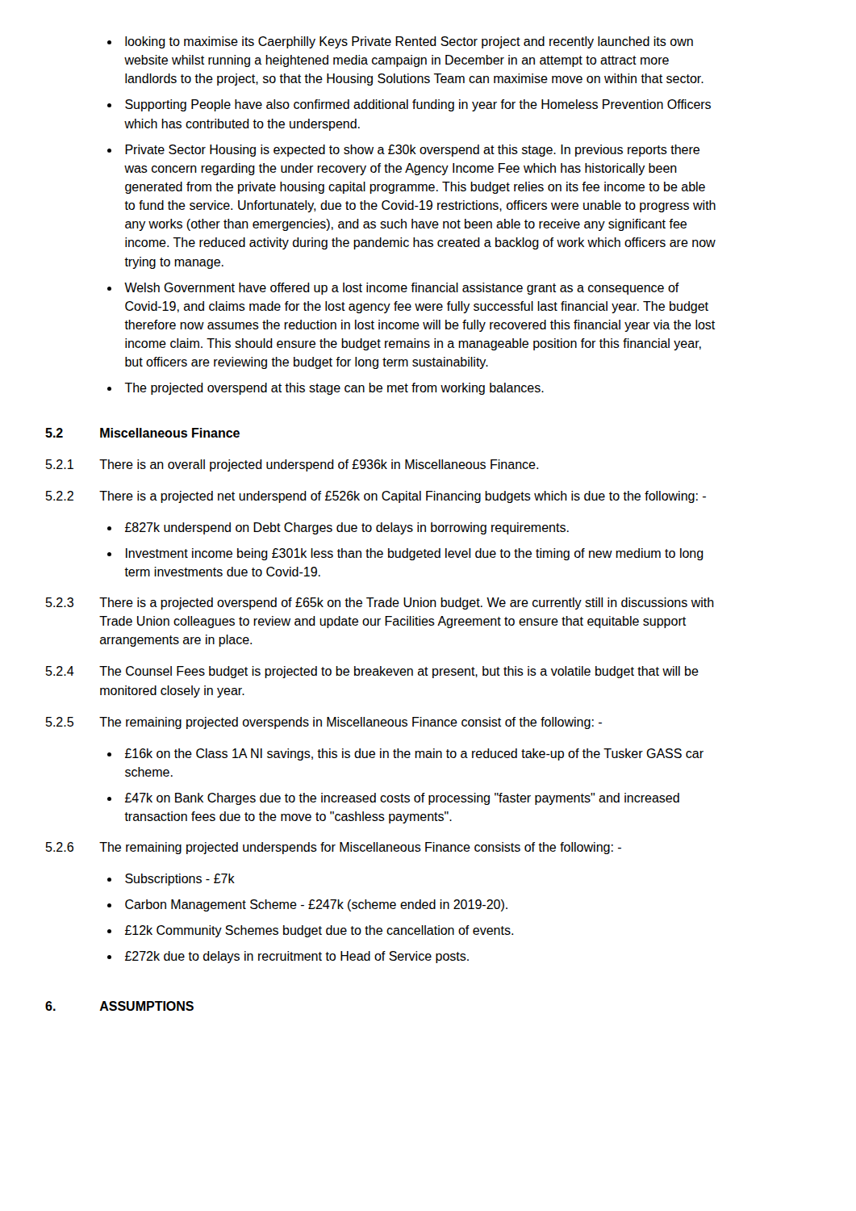looking to maximise its Caerphilly Keys Private Rented Sector project and recently launched its own website whilst running a heightened media campaign in December in an attempt to attract more landlords to the project, so that the Housing Solutions Team can maximise move on within that sector.
Supporting People have also confirmed additional funding in year for the Homeless Prevention Officers which has contributed to the underspend.
Private Sector Housing is expected to show a £30k overspend at this stage. In previous reports there was concern regarding the under recovery of the Agency Income Fee which has historically been generated from the private housing capital programme. This budget relies on its fee income to be able to fund the service. Unfortunately, due to the Covid-19 restrictions, officers were unable to progress with any works (other than emergencies), and as such have not been able to receive any significant fee income. The reduced activity during the pandemic has created a backlog of work which officers are now trying to manage.
Welsh Government have offered up a lost income financial assistance grant as a consequence of Covid-19, and claims made for the lost agency fee were fully successful last financial year. The budget therefore now assumes the reduction in lost income will be fully recovered this financial year via the lost income claim. This should ensure the budget remains in a manageable position for this financial year, but officers are reviewing the budget for long term sustainability.
The projected overspend at this stage can be met from working balances.
5.2
Miscellaneous Finance
5.2.1
There is an overall projected underspend of £936k in Miscellaneous Finance.
5.2.2
There is a projected net underspend of £526k on Capital Financing budgets which is due to the following: -
£827k underspend on Debt Charges due to delays in borrowing requirements.
Investment income being £301k less than the budgeted level due to the timing of new medium to long term investments due to Covid-19.
5.2.3
There is a projected overspend of £65k on the Trade Union budget. We are currently still in discussions with Trade Union colleagues to review and update our Facilities Agreement to ensure that equitable support arrangements are in place.
5.2.4
The Counsel Fees budget is projected to be breakeven at present, but this is a volatile budget that will be monitored closely in year.
5.2.5
The remaining projected overspends in Miscellaneous Finance consist of the following: -
£16k on the Class 1A NI savings, this is due in the main to a reduced take-up of the Tusker GASS car scheme.
£47k on Bank Charges due to the increased costs of processing "faster payments" and increased transaction fees due to the move to "cashless payments".
5.2.6
The remaining projected underspends for Miscellaneous Finance consists of the following: -
Subscriptions - £7k
Carbon Management Scheme - £247k (scheme ended in 2019-20).
£12k Community Schemes budget due to the cancellation of events.
£272k due to delays in recruitment to Head of Service posts.
6.
ASSUMPTIONS